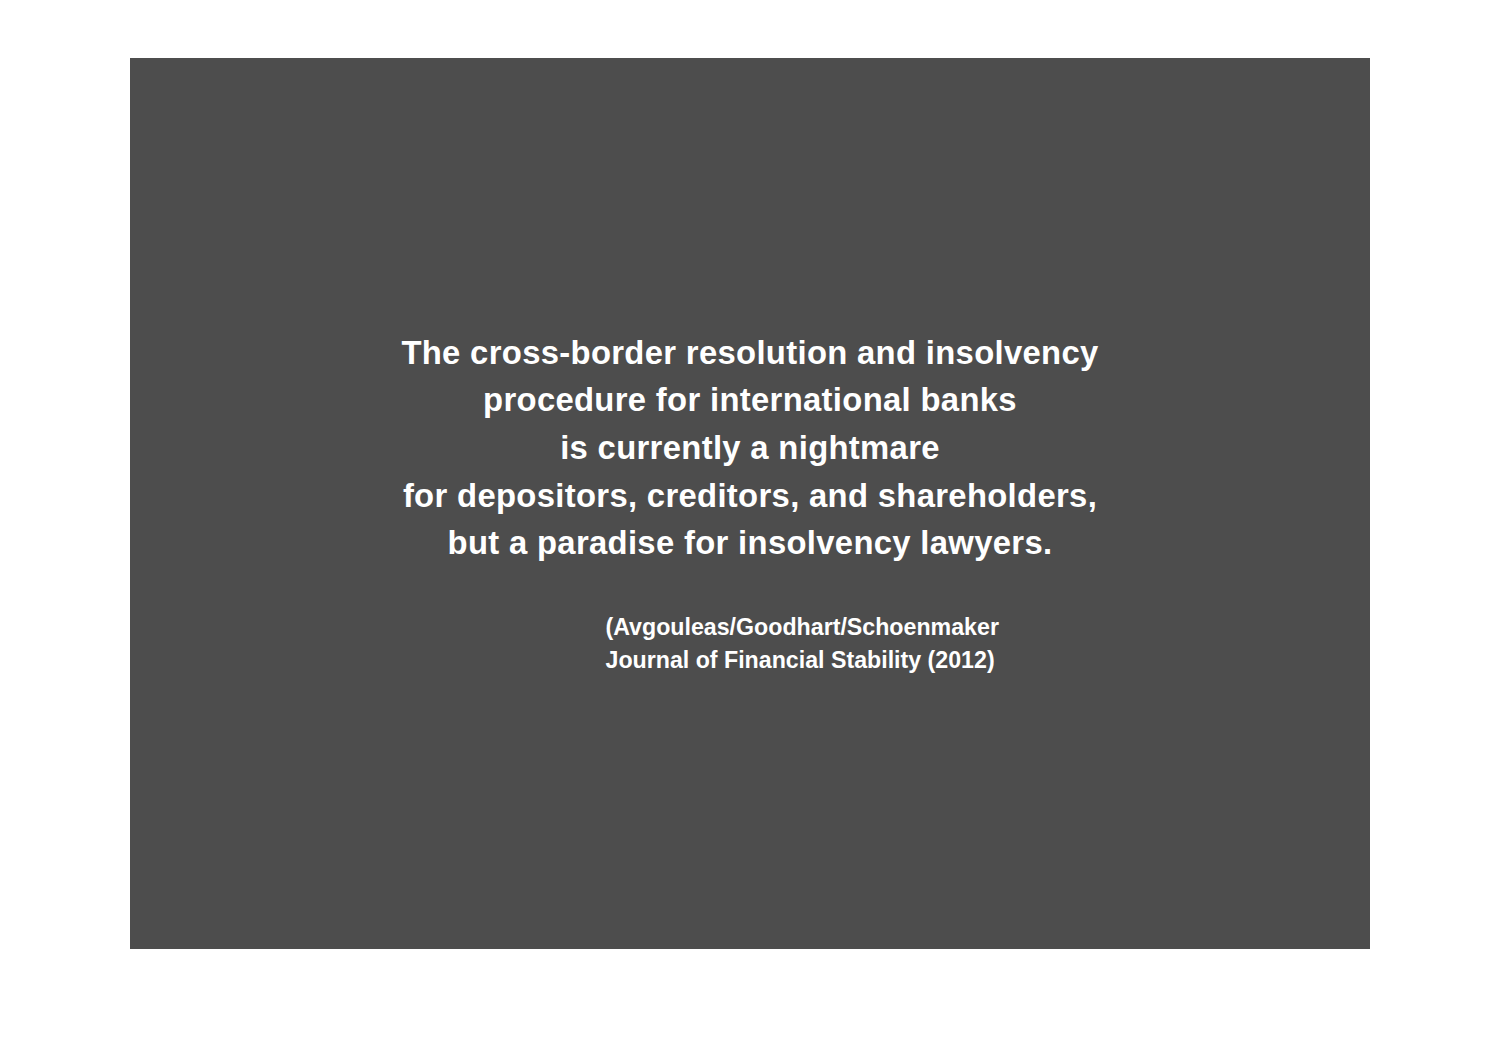The cross-border resolution and insolvency
procedure for international banks
is currently a nightmare
for depositors, creditors, and shareholders,
but a paradise for insolvency lawyers.
(Avgouleas/Goodhart/Schoenmaker
Journal of Financial Stability (2012)